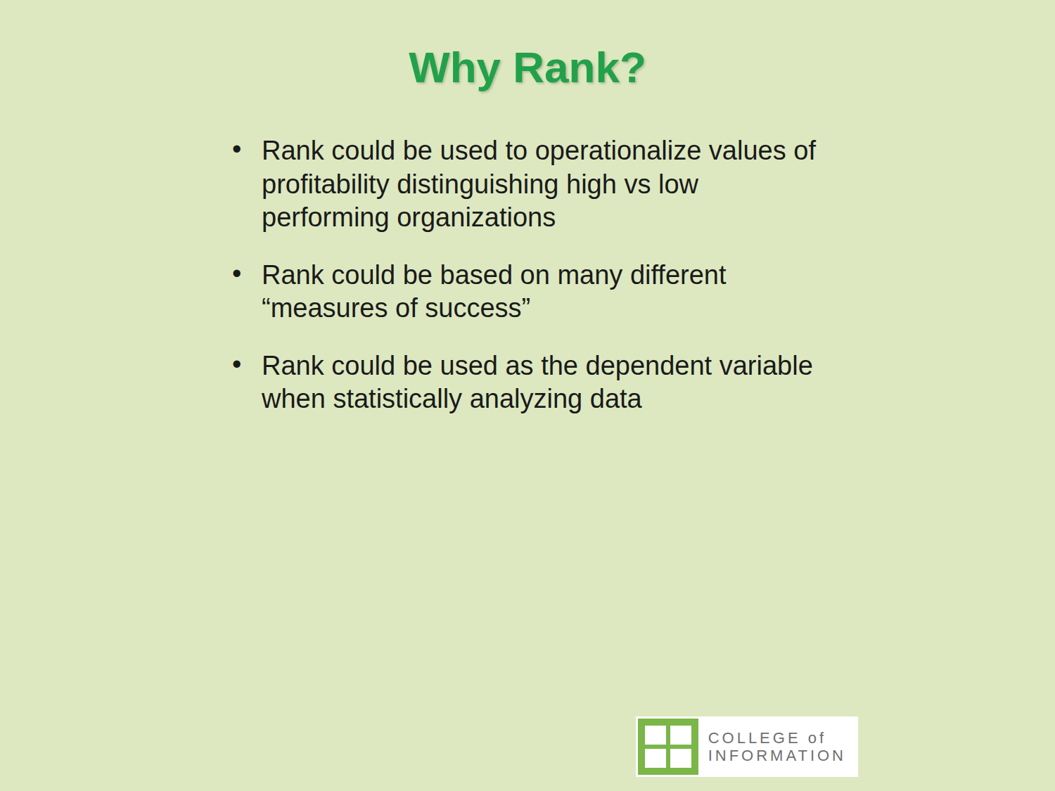Why Rank?
Rank could be used to operationalize values of profitability distinguishing high vs low performing organizations
Rank could be based on many different “measures of success”
Rank could be used as the dependent variable when statistically analyzing data
COLLEGE of INFORMATION